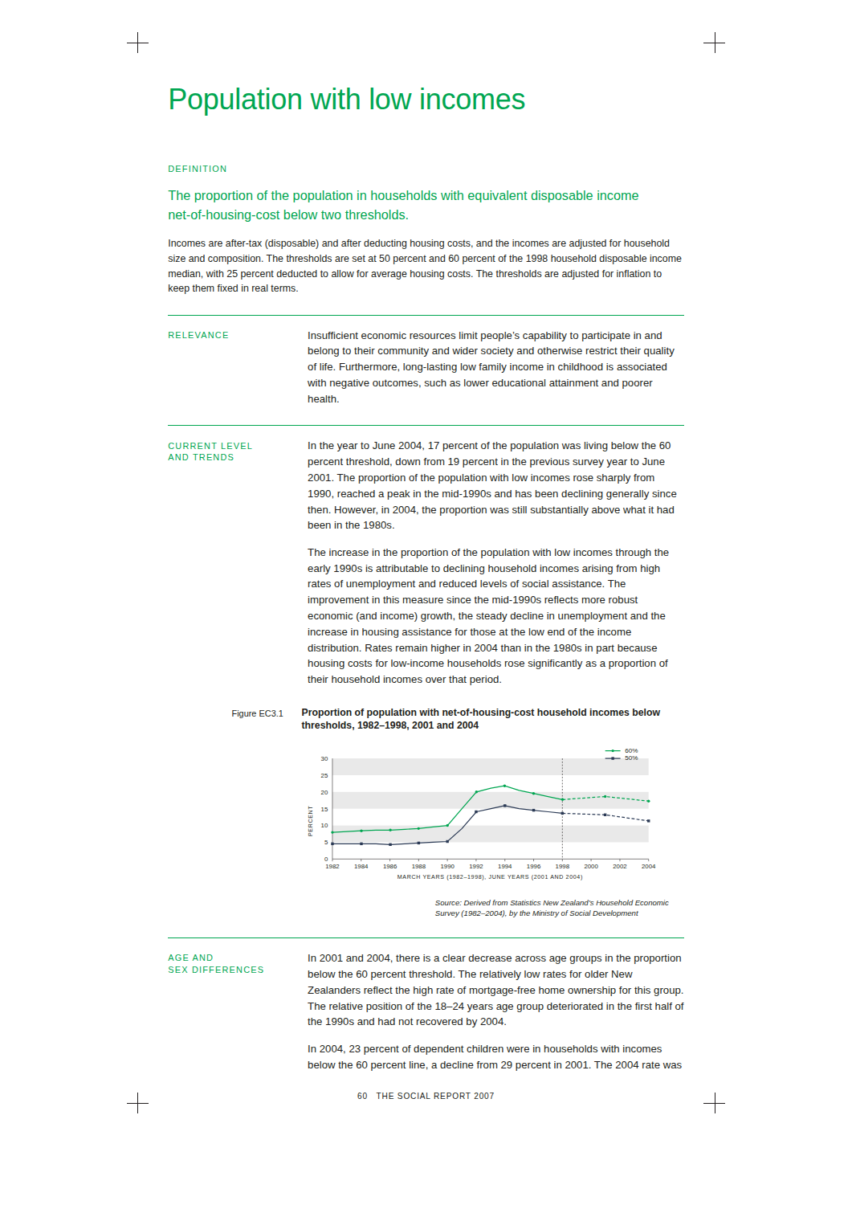Population with low incomes
Definition
The proportion of the population in households with equivalent disposable income
net-of-housing-cost below two thresholds.
Incomes are after-tax (disposable) and after deducting housing costs, and the incomes are adjusted for household size and composition. The thresholds are set at 50 percent and 60 percent of the 1998 household disposable income median, with 25 percent deducted to allow for average housing costs. The thresholds are adjusted for inflation to keep them fixed in real terms.
Relevance
Insufficient economic resources limit people’s capability to participate in and belong to their community and wider society and otherwise restrict their quality of life. Furthermore, long-lasting low family income in childhood is associated with negative outcomes, such as lower educational attainment and poorer health.
Current level
and trends
In the year to June 2004, 17 percent of the population was living below the 60 percent threshold, down from 19 percent in the previous survey year to June 2001. The proportion of the population with low incomes rose sharply from 1990, reached a peak in the mid-1990s and has been declining generally since then. However, in 2004, the proportion was still substantially above what it had been in the 1980s.
The increase in the proportion of the population with low incomes through the early 1990s is attributable to declining household incomes arising from high rates of unemployment and reduced levels of social assistance. The improvement in this measure since the mid-1990s reflects more robust economic (and income) growth, the steady decline in unemployment and the increase in housing assistance for those at the low end of the income distribution. Rates remain higher in 2004 than in the 1980s in part because housing costs for low-income households rose significantly as a proportion of their household incomes over that period.
Figure EC3.1
Proportion of population with net-of-housing-cost household incomes below thresholds, 1982–1998, 2001 and 2004
30 25 20 15 10 5 0 PERCENT 1982 1984 1986 1988 1990 1992 1994 1996 1998 2000 2002 2004 MARCH YEARS (1982–1998), JUNE YEARS (2001 AND 2004) 60% 50%
Source: Derived from Statistics New Zealand’s Household Economic Survey (1982–2004), by the Ministry of Social Development
Age and
sex differences
In 2001 and 2004, there is a clear decrease across age groups in the proportion below the 60 percent threshold. The relatively low rates for older New Zealanders reflect the high rate of mortgage-free home ownership for this group. The relative position of the 18–24 years age group deteriorated in the first half of the 1990s and had not recovered by 2004.
In 2004, 23 percent of dependent children were in households with incomes below the 60 percent line, a decline from 29 percent in 2001. The 2004 rate was
60 The Social Report 2007